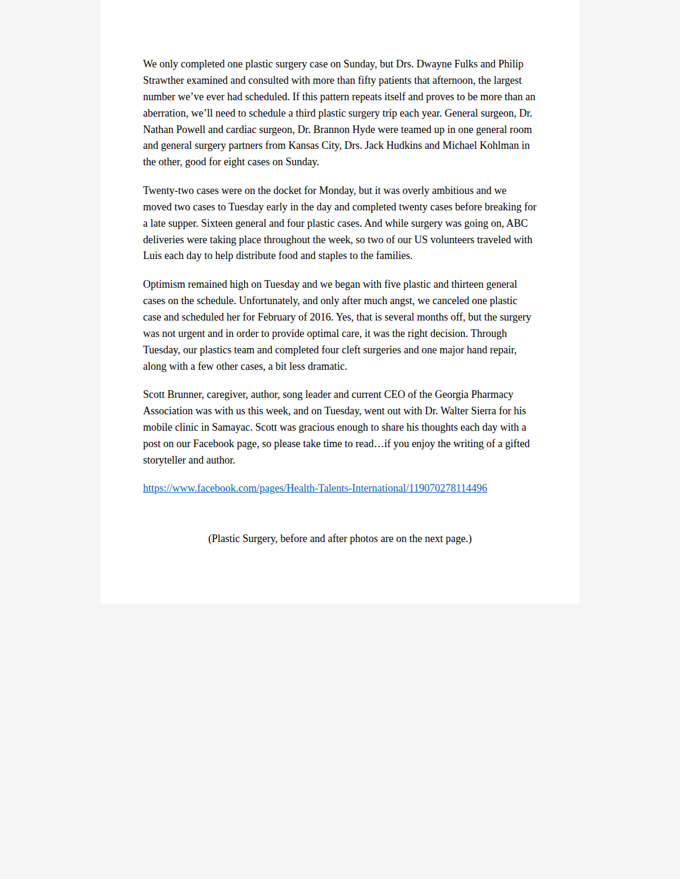We only completed one plastic surgery case on Sunday, but Drs. Dwayne Fulks and Philip Strawther examined and consulted with more than fifty patients that afternoon, the largest number we’ve ever had scheduled. If this pattern repeats itself and proves to be more than an aberration, we’ll need to schedule a third plastic surgery trip each year. General surgeon, Dr. Nathan Powell and cardiac surgeon, Dr. Brannon Hyde were teamed up in one general room and general surgery partners from Kansas City, Drs. Jack Hudkins and Michael Kohlman in the other, good for eight cases on Sunday.
Twenty-two cases were on the docket for Monday, but it was overly ambitious and we moved two cases to Tuesday early in the day and completed twenty cases before breaking for a late supper. Sixteen general and four plastic cases. And while surgery was going on, ABC deliveries were taking place throughout the week, so two of our US volunteers traveled with Luis each day to help distribute food and staples to the families.
Optimism remained high on Tuesday and we began with five plastic and thirteen general cases on the schedule. Unfortunately, and only after much angst, we canceled one plastic case and scheduled her for February of 2016. Yes, that is several months off, but the surgery was not urgent and in order to provide optimal care, it was the right decision. Through Tuesday, our plastics team and completed four cleft surgeries and one major hand repair, along with a few other cases, a bit less dramatic.
Scott Brunner, caregiver, author, song leader and current CEO of the Georgia Pharmacy Association was with us this week, and on Tuesday, went out with Dr. Walter Sierra for his mobile clinic in Samayac. Scott was gracious enough to share his thoughts each day with a post on our Facebook page, so please take time to read…if you enjoy the writing of a gifted storyteller and author.
https://www.facebook.com/pages/Health-Talents-International/119070278114496
(Plastic Surgery, before and after photos are on the next page.)